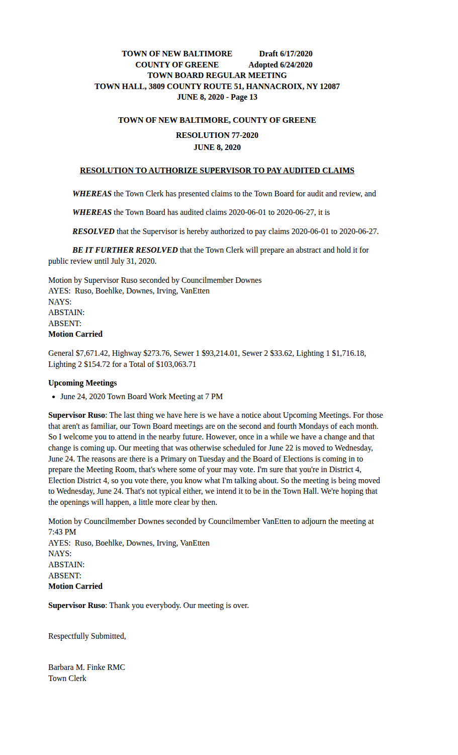TOWN OF NEW BALTIMORE COUNTY OF GREENE
Draft 6/17/2020 Adopted 6/24/2020
TOWN BOARD REGULAR MEETING TOWN HALL, 3809 COUNTY ROUTE 51, HANNACROIX, NY 12087 JUNE 8, 2020 - Page 13
TOWN OF NEW BALTIMORE, COUNTY OF GREENE
RESOLUTION 77-2020
JUNE 8, 2020
RESOLUTION TO AUTHORIZE SUPERVISOR TO PAY AUDITED CLAIMS
WHEREAS the Town Clerk has presented claims to the Town Board for audit and review, and
WHEREAS the Town Board has audited claims 2020-06-01 to 2020-06-27, it is
RESOLVED that the Supervisor is hereby authorized to pay claims 2020-06-01 to 2020-06-27.
BE IT FURTHER RESOLVED that the Town Clerk will prepare an abstract and hold it for public review until July 31, 2020.
Motion by Supervisor Ruso seconded by Councilmember Downes
AYES: Ruso, Boehlke, Downes, Irving, VanEtten
NAYS:
ABSTAIN:
ABSENT:
Motion Carried
General $7,671.42, Highway $273.76, Sewer 1 $93,214.01, Sewer 2 $33.62, Lighting 1 $1,716.18, Lighting 2 $154.72 for a Total of $103,063.71
Upcoming Meetings
June 24, 2020 Town Board Work Meeting at 7 PM
Supervisor Ruso: The last thing we have here is we have a notice about Upcoming Meetings. For those that aren't as familiar, our Town Board meetings are on the second and fourth Mondays of each month. So I welcome you to attend in the nearby future. However, once in a while we have a change and that change is coming up. Our meeting that was otherwise scheduled for June 22 is moved to Wednesday, June 24. The reasons are there is a Primary on Tuesday and the Board of Elections is coming in to prepare the Meeting Room, that's where some of your may vote. I'm sure that you're in District 4, Election District 4, so you vote there, you know what I'm talking about. So the meeting is being moved to Wednesday, June 24. That's not typical either, we intend it to be in the Town Hall. We're hoping that the openings will happen, a little more clear by then.
Motion by Councilmember Downes seconded by Councilmember VanEtten to adjourn the meeting at 7:43 PM
AYES: Ruso, Boehlke, Downes, Irving, VanEtten
NAYS:
ABSTAIN:
ABSENT:
Motion Carried
Supervisor Ruso: Thank you everybody. Our meeting is over.
Respectfully Submitted,
Barbara M. Finke RMC
Town Clerk